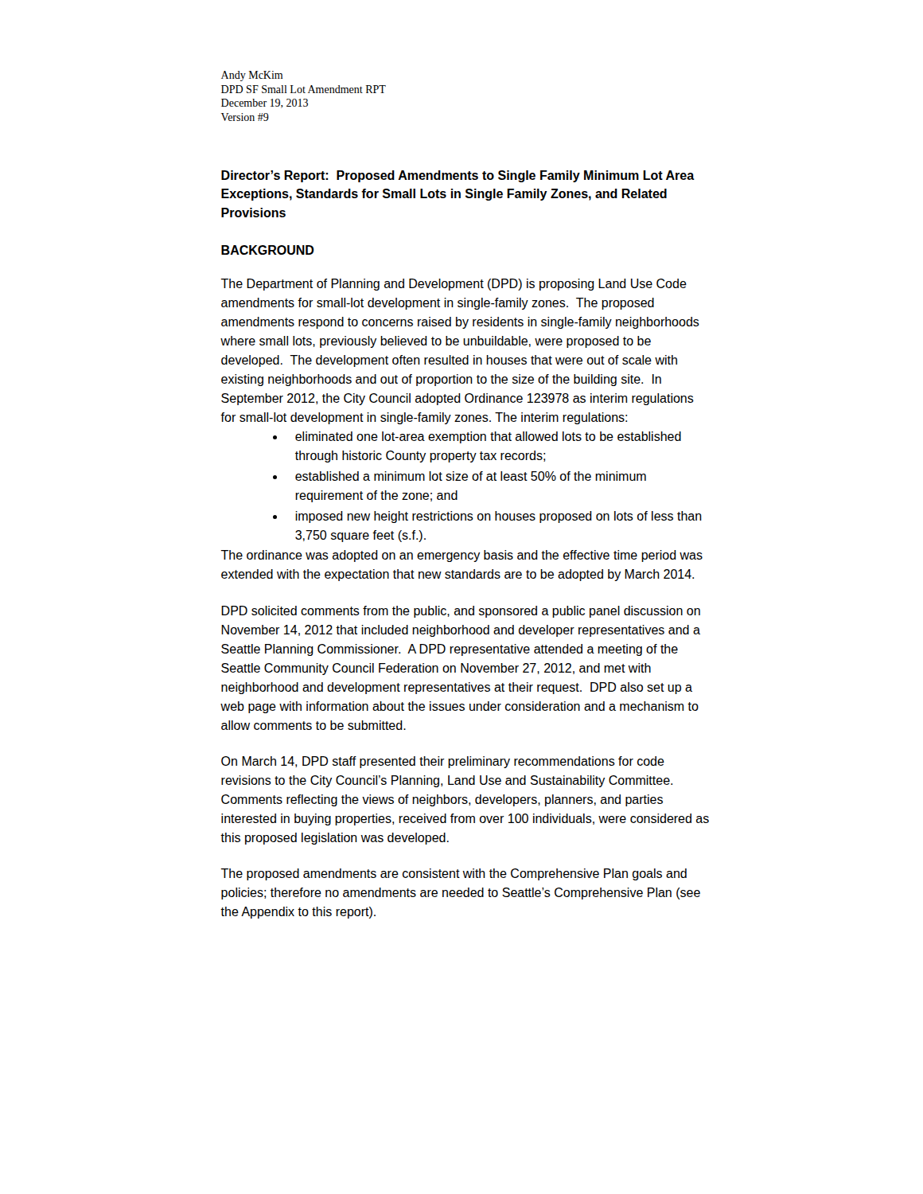Andy McKim
DPD SF Small Lot Amendment RPT
December 19, 2013
Version #9
Director’s Report: Proposed Amendments to Single Family Minimum Lot Area Exceptions, Standards for Small Lots in Single Family Zones, and Related Provisions
BACKGROUND
The Department of Planning and Development (DPD) is proposing Land Use Code amendments for small-lot development in single-family zones. The proposed amendments respond to concerns raised by residents in single-family neighborhoods where small lots, previously believed to be unbuildable, were proposed to be developed. The development often resulted in houses that were out of scale with existing neighborhoods and out of proportion to the size of the building site. In September 2012, the City Council adopted Ordinance 123978 as interim regulations for small-lot development in single-family zones. The interim regulations:
eliminated one lot-area exemption that allowed lots to be established through historic County property tax records;
established a minimum lot size of at least 50% of the minimum requirement of the zone; and
imposed new height restrictions on houses proposed on lots of less than 3,750 square feet (s.f.).
The ordinance was adopted on an emergency basis and the effective time period was extended with the expectation that new standards are to be adopted by March 2014.
DPD solicited comments from the public, and sponsored a public panel discussion on November 14, 2012 that included neighborhood and developer representatives and a Seattle Planning Commissioner. A DPD representative attended a meeting of the Seattle Community Council Federation on November 27, 2012, and met with neighborhood and development representatives at their request. DPD also set up a web page with information about the issues under consideration and a mechanism to allow comments to be submitted.
On March 14, DPD staff presented their preliminary recommendations for code revisions to the City Council’s Planning, Land Use and Sustainability Committee. Comments reflecting the views of neighbors, developers, planners, and parties interested in buying properties, received from over 100 individuals, were considered as this proposed legislation was developed.
The proposed amendments are consistent with the Comprehensive Plan goals and policies; therefore no amendments are needed to Seattle’s Comprehensive Plan (see the Appendix to this report).